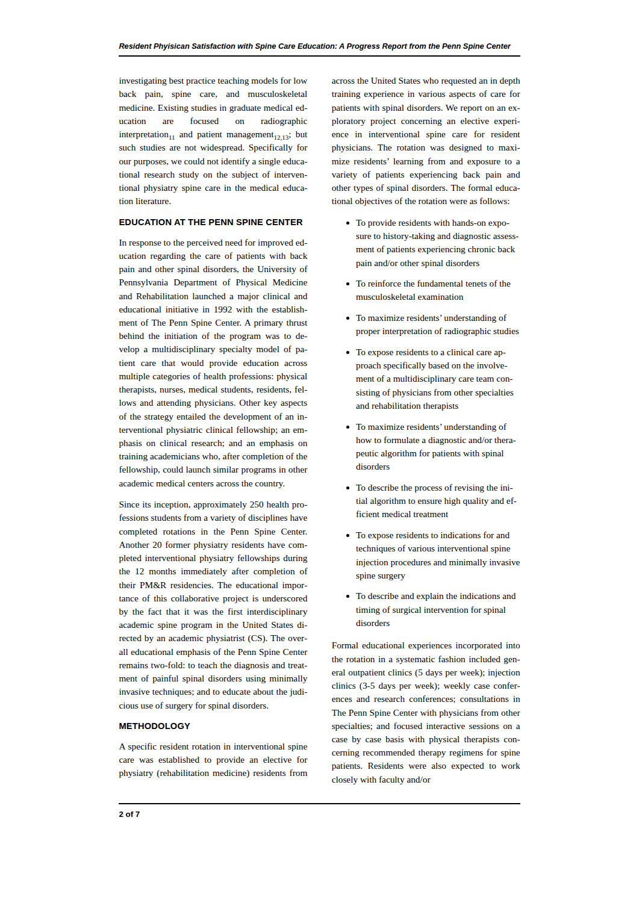Resident Phyisican Satisfaction with Spine Care Education: A Progress Report from the Penn Spine Center
investigating best practice teaching models for low back pain, spine care, and musculoskeletal medicine. Existing studies in graduate medical education are focused on radiographic interpretation11 and patient management12,13; but such studies are not widespread. Specifically for our purposes, we could not identify a single educational research study on the subject of interventional physiatry spine care in the medical education literature.
EDUCATION AT THE PENN SPINE CENTER
In response to the perceived need for improved education regarding the care of patients with back pain and other spinal disorders, the University of Pennsylvania Department of Physical Medicine and Rehabilitation launched a major clinical and educational initiative in 1992 with the establishment of The Penn Spine Center. A primary thrust behind the initiation of the program was to develop a multidisciplinary specialty model of patient care that would provide education across multiple categories of health professions: physical therapists, nurses, medical students, residents, fellows and attending physicians. Other key aspects of the strategy entailed the development of an interventional physiatric clinical fellowship; an emphasis on clinical research; and an emphasis on training academicians who, after completion of the fellowship, could launch similar programs in other academic medical centers across the country.
Since its inception, approximately 250 health professions students from a variety of disciplines have completed rotations in the Penn Spine Center. Another 20 former physiatry residents have completed interventional physiatry fellowships during the 12 months immediately after completion of their PM&R residencies. The educational importance of this collaborative project is underscored by the fact that it was the first interdisciplinary academic spine program in the United States directed by an academic physiatrist (CS). The overall educational emphasis of the Penn Spine Center remains two-fold: to teach the diagnosis and treatment of painful spinal disorders using minimally invasive techniques; and to educate about the judicious use of surgery for spinal disorders.
METHODOLOGY
A specific resident rotation in interventional spine care was established to provide an elective for physiatry (rehabilitation medicine) residents from across the United States who requested an in depth training experience in various aspects of care for patients with spinal disorders. We report on an exploratory project concerning an elective experience in interventional spine care for resident physicians. The rotation was designed to maximize residents’ learning from and exposure to a variety of patients experiencing back pain and other types of spinal disorders. The formal educational objectives of the rotation were as follows:
To provide residents with hands-on exposure to history-taking and diagnostic assessment of patients experiencing chronic back pain and/or other spinal disorders
To reinforce the fundamental tenets of the musculoskeletal examination
To maximize residents’ understanding of proper interpretation of radiographic studies
To expose residents to a clinical care approach specifically based on the involvement of a multidisciplinary care team consisting of physicians from other specialties and rehabilitation therapists
To maximize residents’ understanding of how to formulate a diagnostic and/or therapeutic algorithm for patients with spinal disorders
To describe the process of revising the initial algorithm to ensure high quality and efficient medical treatment
To expose residents to indications for and techniques of various interventional spine injection procedures and minimally invasive spine surgery
To describe and explain the indications and timing of surgical intervention for spinal disorders
Formal educational experiences incorporated into the rotation in a systematic fashion included general outpatient clinics (5 days per week); injection clinics (3-5 days per week); weekly case conferences and research conferences; consultations in The Penn Spine Center with physicians from other specialties; and focused interactive sessions on a case by case basis with physical therapists concerning recommended therapy regimens for spine patients. Residents were also expected to work closely with faculty and/or
2 of 7